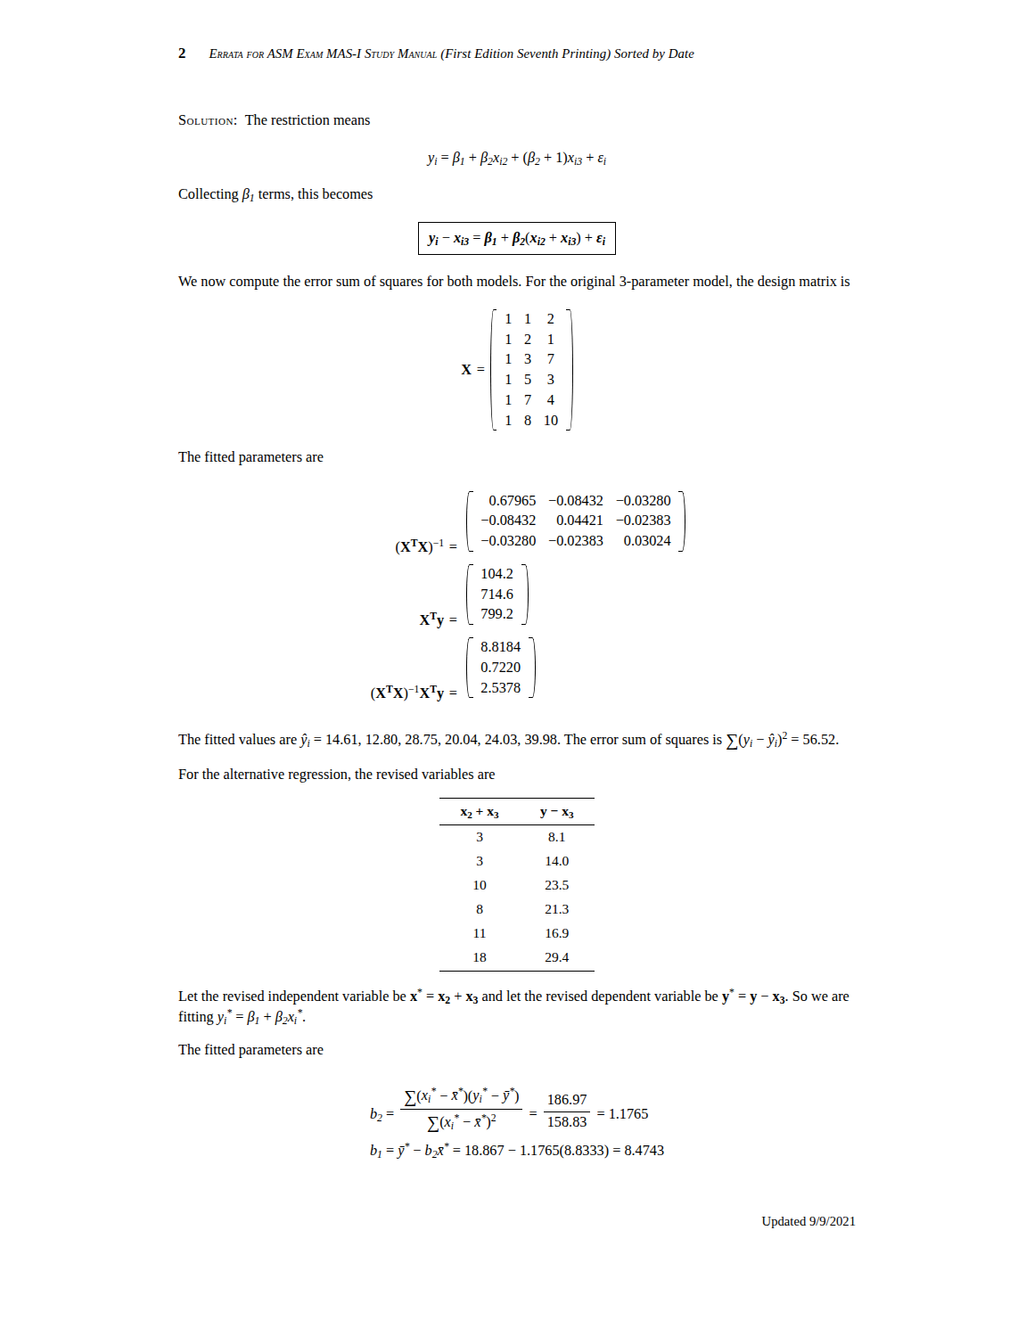2 Errata for ASM Exam MAS-I Study Manual (First Edition Seventh Printing) Sorted by Date
Solution: The restriction means
yi = β1 + β2xi2 + (β2 + 1)xi3 + εi
Collecting β1 terms, this becomes
yi − xi3 = β1 + β2(xi2 + xi3) + εi
We now compute the error sum of squares for both models. For the original 3-parameter model, the design matrix is
X =
| 1 | 1 | 2 |
| 1 | 2 | 1 |
| 1 | 3 | 7 |
| 1 | 5 | 3 |
| 1 | 7 | 4 |
| 1 | 8 | 10 |
The fitted parameters are
(XTX)−1=
| 0.67965 | −0.08432 | −0.03280 |
| −0.08432 | 0.04421 | −0.02383 |
| −0.03280 | −0.02383 | 0.03024 |
XTy=
| 104.2 |
| 714.6 |
| 799.2 |
(XTX)−1XTy=
| 8.8184 |
| 0.7220 |
| 2.5378 |
The fitted values are ŷi = 14.61, 12.80, 28.75, 20.04, 24.03, 39.98. The error sum of squares is ∑(yi − ŷi)2 = 56.52.
For the alternative regression, the revised variables are
| x 2 + x 3 | y − x 3 |
| --- | --- |
| 3 | 8.1 |
| 3 | 14.0 |
| 10 | 23.5 |
| 8 | 21.3 |
| 11 | 16.9 |
| 18 | 29.4 |
Let the revised independent variable be x* = x2 + x3 and let the revised dependent variable be y* = y − x3. So we are fitting yi* = β1 + β2xi*.
The fitted parameters are
b2 = ∑(xi* − x̄*)(yi* − ȳ*) ∑(xi* − x̄*)2 = 186.97 158.83 = 1.1765 b1 = ȳ* − b2x̄* = 18.867 − 1.1765(8.8333) = 8.4743
Updated 9/9/2021